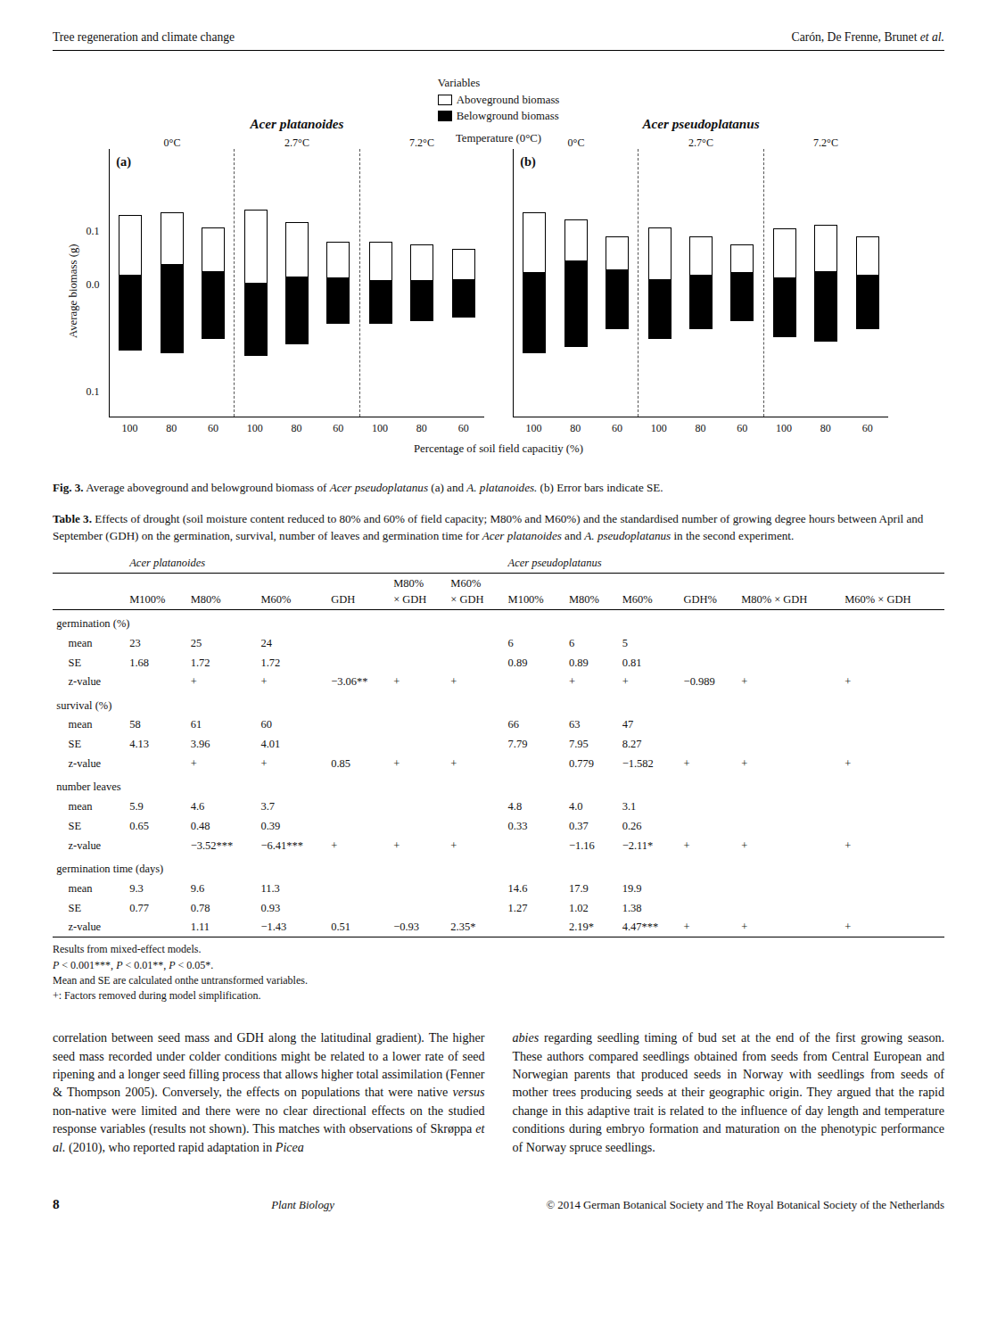Tree regeneration and climate change Carón, De Frenne, Brunet et al.
Variables
Aboveground biomass
Belowground biomass
Temperature (0°C)
Acer platanoides
(a)
0°C 2.7°C 7.2°C
0.1
0.0
0.1
Average biomass (g)
1008060 1008060 1008060
Acer pseudoplatanus
(b)
0°C 2.7°C 7.2°C
1008060 1008060 1008060
Percentage of soil field capacitiy (%)
Fig. 3. Average aboveground and belowground biomass of Acer pseudoplatanus (a) and A. platanoides. (b) Error bars indicate SE.
Table 3. Effects of drought (soil moisture content reduced to 80% and 60% of field capacity; M80% and M60%) and the standardised number of growing degree hours between April and September (GDH) on the germination, survival, number of leaves and germination time for Acer platanoides and A. pseudoplatanus in the second experiment.
| | Acer platanoides | Acer pseudoplatanus |
| --- | --- | --- |
| | M100% | M80% | M60% | GDH | M80% × GDH | M60% × GDH | M100% | M80% | M60% | GDH% | M80% × GDH | M60% × GDH |
| germination (%) |
| mean | 23 | 25 | 24 | | | | 6 | 6 | 5 | | | |
| SE | 1.68 | 1.72 | 1.72 | | | | 0.89 | 0.89 | 0.81 | | | |
| z-value | | + | + | −3.06** | + | + | | + | + | −0.989 | + | + |
| survival (%) |
| mean | 58 | 61 | 60 | | | | 66 | 63 | 47 | | | |
| SE | 4.13 | 3.96 | 4.01 | | | | 7.79 | 7.95 | 8.27 | | | |
| z-value | | + | + | 0.85 | + | + | | 0.779 | −1.582 | + | + | + |
| number leaves |
| mean | 5.9 | 4.6 | 3.7 | | | | 4.8 | 4.0 | 3.1 | | | |
| SE | 0.65 | 0.48 | 0.39 | | | | 0.33 | 0.37 | 0.26 | | | |
| z-value | | −3.52*** | −6.41*** | + | + | + | | −1.16 | −2.11* | + | + | + |
| germination time (days) |
| mean | 9.3 | 9.6 | 11.3 | | | | 14.6 | 17.9 | 19.9 | | | |
| SE | 0.77 | 0.78 | 0.93 | | | | 1.27 | 1.02 | 1.38 | | | |
| z-value | | 1.11 | −1.43 | 0.51 | −0.93 | 2.35* | | 2.19* | 4.47*** | + | + | + |
Results from mixed-effect models.
P < 0.001***, P < 0.01**, P < 0.05*.
Mean and SE are calculated onthe untransformed variables.
+: Factors removed during model simplification.
correlation between seed mass and GDH along the latitudinal gradient). The higher seed mass recorded under colder conditions might be related to a lower rate of seed ripening and a longer seed filling process that allows higher total assimilation (Fenner & Thompson 2005). Conversely, the effects on populations that were native versus non-native were limited and there were no clear directional effects on the studied response variables (results not shown). This matches with observations of Skrøppa et al. (2010), who reported rapid adaptation in Picea
abies regarding seedling timing of bud set at the end of the first growing season. These authors compared seedlings obtained from seeds from Central European and Norwegian parents that produced seeds in Norway with seedlings from seeds of mother trees producing seeds at their geographic origin. They argued that the rapid change in this adaptive trait is related to the influence of day length and temperature conditions during embryo formation and maturation on the phenotypic performance of Norway spruce seedlings.
8 Plant Biology © 2014 German Botanical Society and The Royal Botanical Society of the Netherlands